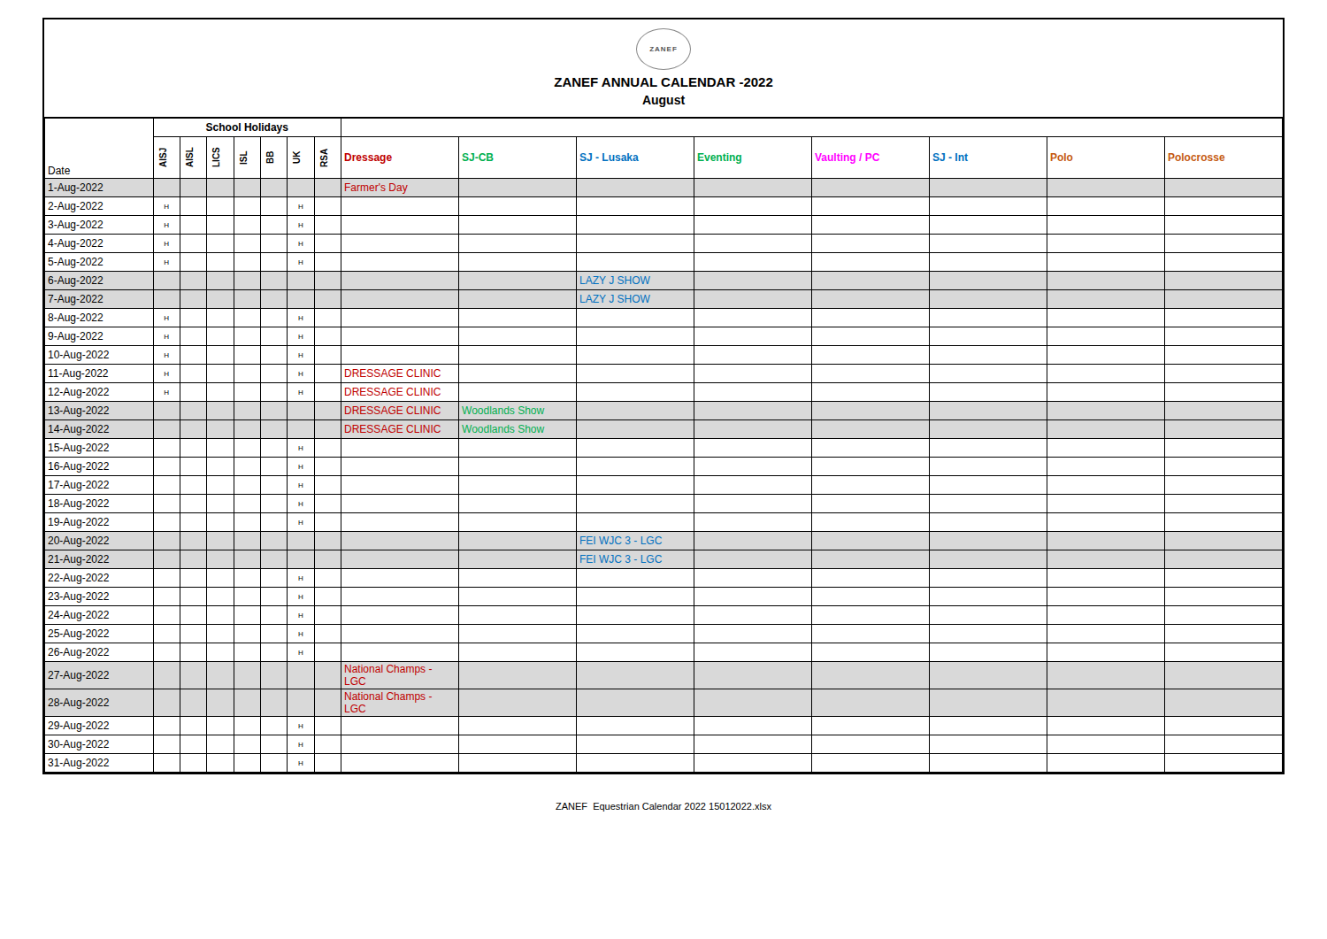ZANEF
ZANEF ANNUAL CALENDAR -2022
August
| Date | School Holidays | |
| --- | --- | --- |
| AISJ | AISL | LICS | ISL | BB | UK | RSA | Dressage | SJ-CB | SJ - Lusaka | Eventing | Vaulting / PC | SJ - Int | Polo | Polocrosse |
| 1-Aug-2022 | | | | | | | | Farmer's Day | | | | | | | |
| 2-Aug-2022 | H | | | | | H | | | | | | | | | |
| 3-Aug-2022 | H | | | | | H | | | | | | | | | |
| 4-Aug-2022 | H | | | | | H | | | | | | | | | |
| 5-Aug-2022 | H | | | | | H | | | | | | | | | |
| 6-Aug-2022 | | | | | | | | | | LAZY J SHOW | | | | | |
| 7-Aug-2022 | | | | | | | | | | LAZY J SHOW | | | | | |
| 8-Aug-2022 | H | | | | | H | | | | | | | | | |
| 9-Aug-2022 | H | | | | | H | | | | | | | | | |
| 10-Aug-2022 | H | | | | | H | | | | | | | | | |
| 11-Aug-2022 | H | | | | | H | | DRESSAGE CLINIC | | | | | | | |
| 12-Aug-2022 | H | | | | | H | | DRESSAGE CLINIC | | | | | | | |
| 13-Aug-2022 | | | | | | | | DRESSAGE CLINIC | Woodlands Show | | | | | | |
| 14-Aug-2022 | | | | | | | | DRESSAGE CLINIC | Woodlands Show | | | | | | |
| 15-Aug-2022 | | | | | | H | | | | | | | | | |
| 16-Aug-2022 | | | | | | H | | | | | | | | | |
| 17-Aug-2022 | | | | | | H | | | | | | | | | |
| 18-Aug-2022 | | | | | | H | | | | | | | | | |
| 19-Aug-2022 | | | | | | H | | | | | | | | | |
| 20-Aug-2022 | | | | | | | | | | FEI WJC 3 - LGC | | | | | |
| 21-Aug-2022 | | | | | | | | | | FEI WJC 3 - LGC | | | | | |
| 22-Aug-2022 | | | | | | H | | | | | | | | | |
| 23-Aug-2022 | | | | | | H | | | | | | | | | |
| 24-Aug-2022 | | | | | | H | | | | | | | | | |
| 25-Aug-2022 | | | | | | H | | | | | | | | | |
| 26-Aug-2022 | | | | | | H | | | | | | | | | |
| 27-Aug-2022 | | | | | | | | National Champs - LGC | | | | | | | |
| 28-Aug-2022 | | | | | | | | National Champs - LGC | | | | | | | |
| 29-Aug-2022 | | | | | | H | | | | | | | | | |
| 30-Aug-2022 | | | | | | H | | | | | | | | | |
| 31-Aug-2022 | | | | | | H | | | | | | | | | |
ZANEF Equestrian Calendar 2022 15012022.xlsx